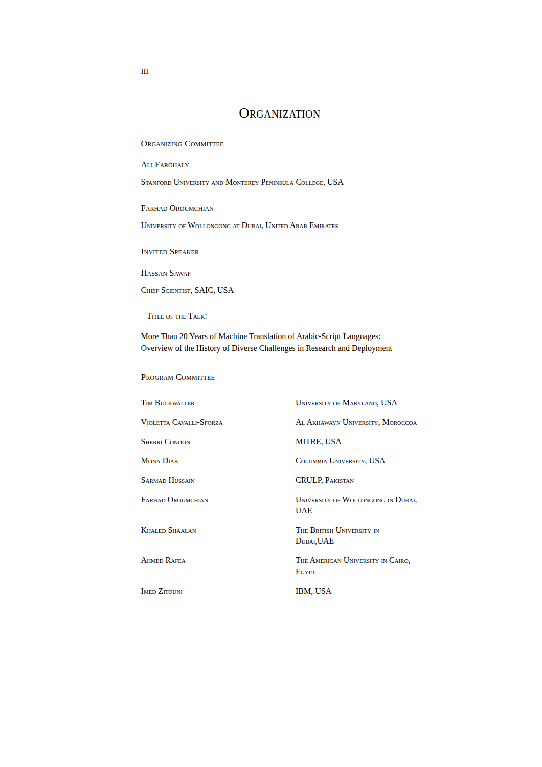III
Organization
Organizing Committee
Ali Farghaly
Stanford University and Monterey Peninsula College, USA
Farhad Oroumchian
University of Wollongong at Dubai, United Arab Emirates
Invited Speaker
Hassan Sawaf
Chief Scientist, SAIC, USA
Title of the Talk:
More Than 20 Years of Machine Translation of Arabic-Script Languages:
Overview of the History of Diverse Challenges in Research and Deployment
Program Committee
| Tim Buckwalter | University of Maryland, USA |
| Violetta Cavalli-Sforza | Al Akhawayn University, Moroccoa |
| Sherri Condon | MITRE, USA |
| Mona Diab | Columbia University, USA |
| Sarmad Hussain | CRULP, Pakistan |
| Farhad Oroumchian | University of Wollongong in Dubai, UAE |
| Khaled Shaalan | The British University in Dubai, UAE |
| Ahmed Rafea | The American University in Cairo, Egypt |
| Imed Zitouni | IBM, USA |